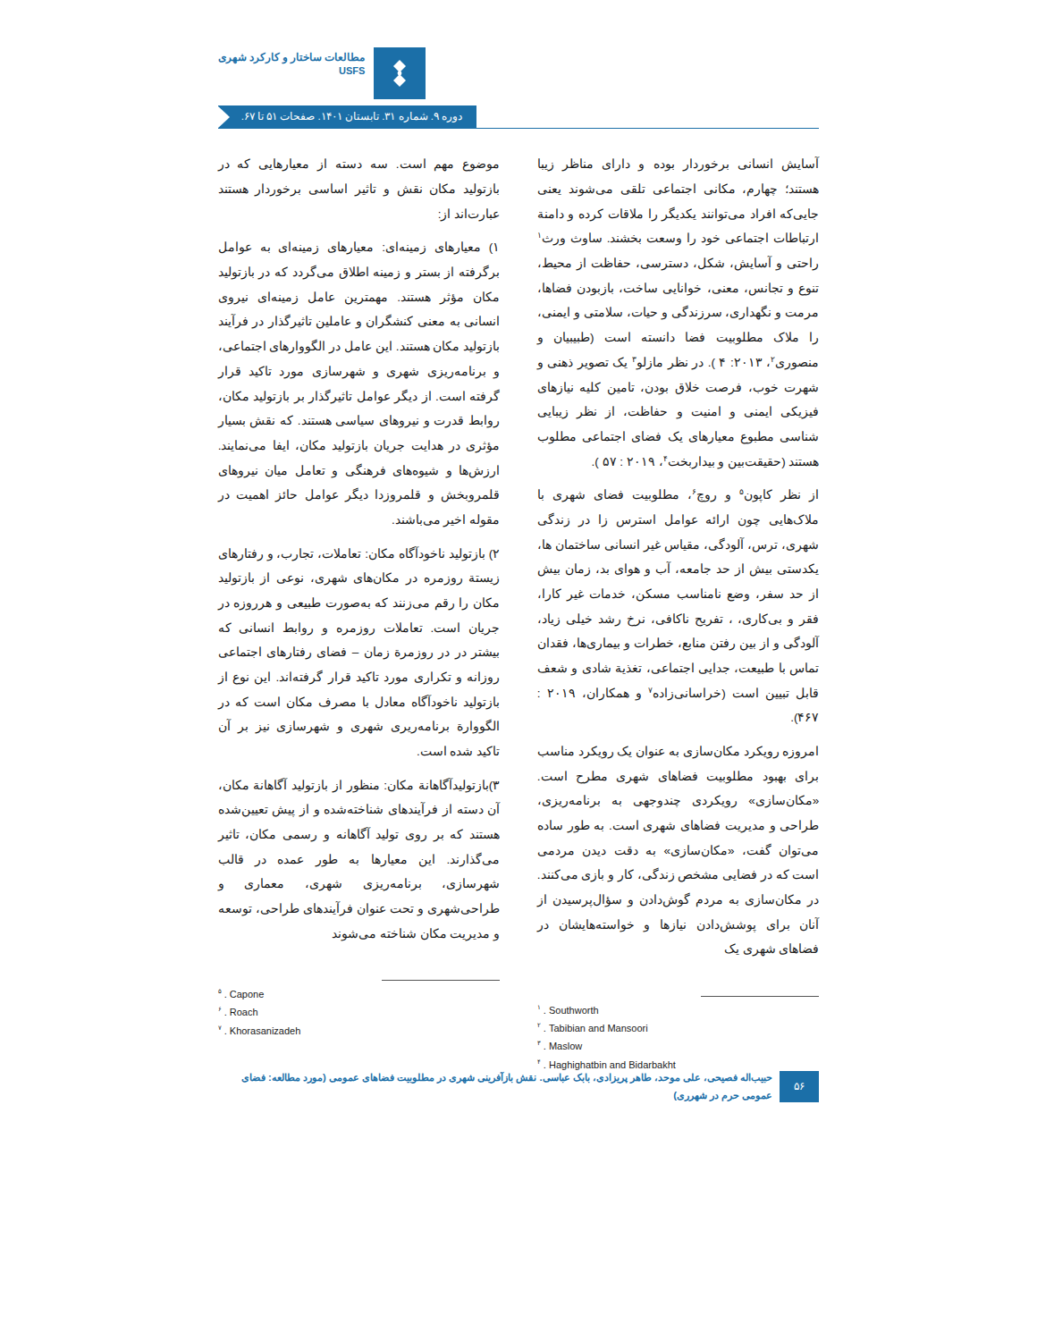مطالعات ساختار و کارکرد شهری
USFS
دوره ۹. شماره ۳۱. تابستان ۱۴۰۱. صفحات ۵۱ تا ۶۷.
آسایش انسانی برخوردار بوده و دارای مناظر زیبا هستند؛ چهارم، مکانی اجتماعی تلقی می‌شوند یعنی جایی‌که افراد می‌توانند یکدیگر را ملاقات کرده و دامنة ارتباطات اجتماعی خود را وسعت بخشند. ساوث ورث۱ راحتی و آسایش، شکل، دسترسی، حفاظت از محیط، تنوع و تجانس، معنی، خوانایی ساخت، بازبودن فضاها، مرمت و نگهداری، سرزندگی و حیات، سلامتی و ایمنی، را ملاک مطلوبیت فضا دانسته است (طبیبیان و منصوری۲، ۲۰۱۳: ۴ ). در نظر مازلو۳ یک تصویر ذهنی و شهرت خوب، فرصت خلاق بودن، تامین کلیه نیازهای فیزیکی ایمنی و امنیت و حفاظت، از نظر زیبایی شناسی مطبوع معیارهای یک فضای اجتماعی مطلوب هستند (حقیقت‌بین و بیداربخت۴، ۲۰۱۹ : ۵۷ ).
از نظر کاپون۵ و روچ۶، مطلوبیت فضای شهری با ملاک‌هایی چون ارائه عوامل استرس زا در زندگی شهری، ترس، آلودگی، مقیاس غیر انسانی ساختمان ها، یکدستی بیش از حد جامعه، آب و هوای بد، زمان بیش از حد سفر، وضع نامناسب مسکن، خدمات غیر کارا، فقر و بی‌کاری، ، تفریح ناکافی، نرخ رشد خیلی زیاد، آلودگی و از بین رفتن منابع، خطرات و بیماری‌ها، فقدان تماس با طبیعت، جدایی اجتماعی، تغذیة شادی و شعف قابل تبیین است (خراسانی‌زاده۷ و همکاران، ۲۰۱۹ : ۴۶۷).
امروزه رویکرد مکان‌سازی به عنوان یک رویکرد مناسب برای بهبود مطلوبیت فضاهای شهری مطرح است. «مکان‌سازی» رویکردی چندوجهی به برنامه‌ریزی، طراحی و مدیریت فضاهای شهری است. به طور ساده می‌توان گفت، «مکان‌سازی» به دقت دیدن مردمی است که در فضایی مشخص زندگی، کار و بازی می‌کنند. در مکان‌سازی به مردم گوش‌دادن و سؤال‌پرسیدن از آنان برای پوشش‌دادن نیازها و خواسته‌هایشان در فضاهای شهری یک
۱ . Southworth
۲ . Tabibian and Mansoori
۳ . Maslow
۴ . Haghighatbin and Bidarbakht
موضوع مهم است. سه دسته از معیارهایی که در بازتولید مکان نقش و تاثیر اساسی برخوردار هستند عبارت‌اند از:
۱) معیارهای زمینه‌ای: معیارهای زمینه‌ای به عوامل برگرفته از بستر و زمینه اطلاق می‌گردد که در بازتولید مکان مؤثر هستند. مهمترین عامل زمینه‌ای نیروی انسانی به معنی کنشگران و عاملین تاثیرگذار در فرآیند بازتولید مکان هستند. این عامل در الگووارهای اجتماعی، و برنامه‌ریزی شهری و شهرسازی مورد تاکید قرار گرفته است. از دیگر عوامل تاثیرگذار بر بازتولید مکان، روابط قدرت و نیروهای سیاسی هستند. که نقش بسیار مؤثری در هدایت جریان بازتولید مکان، ایفا می‌نمایند. ارزش‌ها و شیوه‌های فرهنگی و تعامل میان نیروهای قلمروبخش و قلمروزدا دیگر عوامل حائز اهمیت در مقوله اخیر می‌باشند.
۲) بازتولید ناخودآگاه مکان: تعاملات، تجارب، و رفتارهای زیستة روزمره در مکان‌های شهری، نوعی از بازتولید مکان را رقم می‌زنند که به‌صورت طبیعی و هرروزه در جریان است. تعاملات روزمره و روابط انسانی که بیشتر در در روزمرة زمان – فضای رفتارهای اجتماعی روزانه و تکراری مورد تاکید قرار گرفته‌اند. این نوع از بازتولید ناخودآگاه معادل با مصرف مکان است که در الگووارة برنامه‌ریری شهری و شهرسازی نیز بر آن تاکید شده است.
۳)بازتولیدآگاهانة مکان: منظور از بازتولید آگاهانة مکان، آن دسته از فرآیندهای شناخته‌شده و از پیش تعیین‌شده هستند که بر روی تولید آگاهانه و رسمی مکان، تاثیر می‌گذارند. این معیارها به طور عمده در قالب شهرسازی، برنامه‌ریزی شهری، معماری و طراحی‌شهری و تحت عنوان فرآیندهای طراحی، توسعه و مدیریت مکان شناخته می‌شوند
۵ . Capone
۶ . Roach
۷ . Khorasanizadeh
۵۶
حبیب‌اله فصیحی، علی موحد، طاهر پریزادی، بابک عباسی. نقش بازآفرینی شهری در مطلوبیت فضاهای عمومی (مورد مطالعه: فضای عمومی حرم در شهرری)